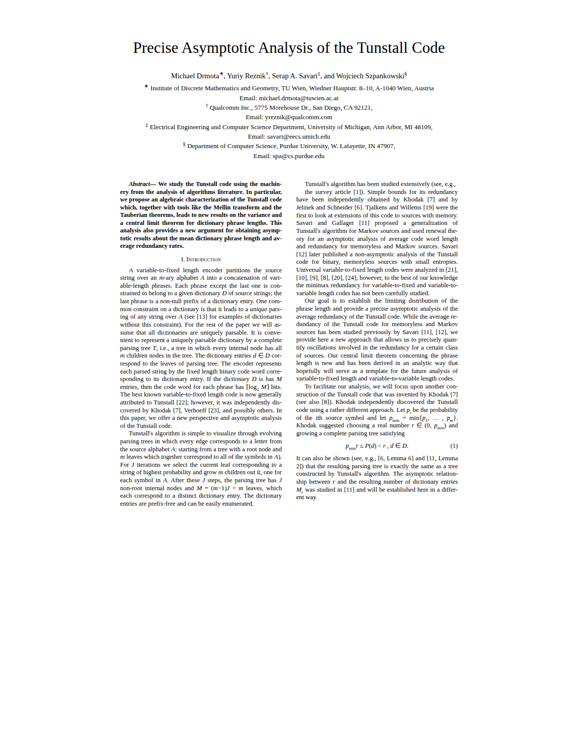Precise Asymptotic Analysis of the Tunstall Code
Michael Drmota∗, Yuriy Reznik†, Serap A. Savari‡, and Wojciech Szpankowski§
∗ Institute of Discrete Mathematics and Geometry, TU Wien, Wiedner Hauptstr. 8–10, A-1040 Wien, Austria Email: michael.drmota@tuwien.ac.at † Qualcomm Inc., 5775 Morehouse Dr., San Diego, CA 92121, Email: yreznik@qualcomm.com ‡ Electrical Engineering and Computer Science Department, University of Michigan, Ann Arbor, MI 48109, Email: savari@eecs.umich.edu § Department of Computer Science, Purdue University, W. Lafayette, IN 47907, Email: spa@cs.purdue.edu
Abstract— We study the Tunstall code using the machinery from the analysis of algorithms literature. In particular, we propose an algebraic characterization of the Tunstall code which, together with tools like the Mellin transform and the Tauberian theorems, leads to new results on the variance and a central limit theorem for dictionary phrase lengths. This analysis also provides a new argument for obtaining asymptotic results about the mean dictionary phrase length and average redundancy rates.
I. Introduction
A variable-to-fixed length encoder partitions the source string over an m-ary alphabet A into a concatenation of variable-length phrases. Each phrase except the last one is constrained to belong to a given dictionary D of source strings; the last phrase is a non-null prefix of a dictionary entry. One common constraint on a dictionary is that it leads to a unique parsing of any string over A (see [13] for examples of dictionaries without this constraint). For the rest of the paper we will assume that all dictionaries are uniquely parsable. It is convenient to represent a uniquely parsable dictionary by a complete parsing tree T, i.e., a tree in which every internal node has all m children nodes in the tree. The dictionary entries d ∈ D correspond to the leaves of parsing tree. The encoder represents each parsed string by the fixed length binary code word corresponding to its dictionary entry. If the dictionary D is has M entries, then the code word for each phrase has ⌈log2 M⌉ bits. The best known variable-to-fixed length code is now generally attributed to Tunstall [22]; however, it was independently discovered by Khodak [7], Verhoeff [23], and possibly others. In this paper, we offer a new perspective and asymptotic analysis of the Tunstall code.
Tunstall's algorithm is simple to visualize through evolving parsing trees in which every edge corresponds to a letter from the source alphabet A: starting from a tree with a root node and m leaves which together correspond to all of the symbols in A). For J iterations we select the current leaf corresponding to a string of highest probability and grow m children out it, one for each symbol in A. After these J steps, the parsing tree has J non-root internal nodes and M = (m−1)J + m leaves, which each correspond to a distinct dictionary entry. The dictionary entries are prefix-free and can be easily enumerated.
Tunstall's algorithm has been studied extensively (see, e.g.,
the survey article [1]). Simple bounds for its redundancy have been independently obtained by Khodak [7] and by Jelinek and Schneider [6]. Tjalkens and Willems [19] were the first to look at extensions of this code to sources with memory. Savari and Gallager [11] proposed a generalization of Tunstall's algorithm for Markov sources and used renewal theory for an asymptotic analysis of average code word length and redundancy for memoryless and Markov sources. Savari [12] later published a non-asymptotic analysis of the Tunstall code for binary, memoryless sources with small entropies. Universal variable-to-fixed length codes were analyzed in [21], [10], [9], [8], [20], [24]; however, to the best of our knowledge the minimax redundancy for variable-to-fixed and variable-to-variable length codes has not been carefully studied.
Our goal is to establish the limiting distribution of the phrase length and provide a precise asymptotic analysis of the average redundancy of the Tunstall code. While the average redundancy of the Tunstall code for memoryless and Markov sources has been studied previously by Savari [11], [12], we provide here a new approach that allows us to precisely quantify oscillations involved in the redundancy for a certain class of sources. Our central limit theorem concerning the phrase length is new and has been derived in an analytic way that hopefully will serve as a template for the future analysis of variable-to-fixed length and variable-to-variable length codes.
To facilitate our analysis, we will focus upon another construction of the Tunstall code that was invented by Khodak [7] (see also [8]). Khodak independently discovered the Tunstall code using a rather different approach. Let pi be the probability of the ith source symbol and let pmin = min{p1, … , pm}. Khodak suggested choosing a real number r ∈ (0, pmin) and growing a complete parsing tree satisfying
pminr ≤ P(d) < r , d ∈ D. (1)
It can also be shown (see, e.g., [6, Lemma 6] and [11, Lemma 2]) that the resulting parsing tree is exactly the same as a tree constructed by Tunstall's algorithm. The asymptotic relationship between r and the resulting number of dictionary entries Mr was studied in [11] and will be established here in a different way.